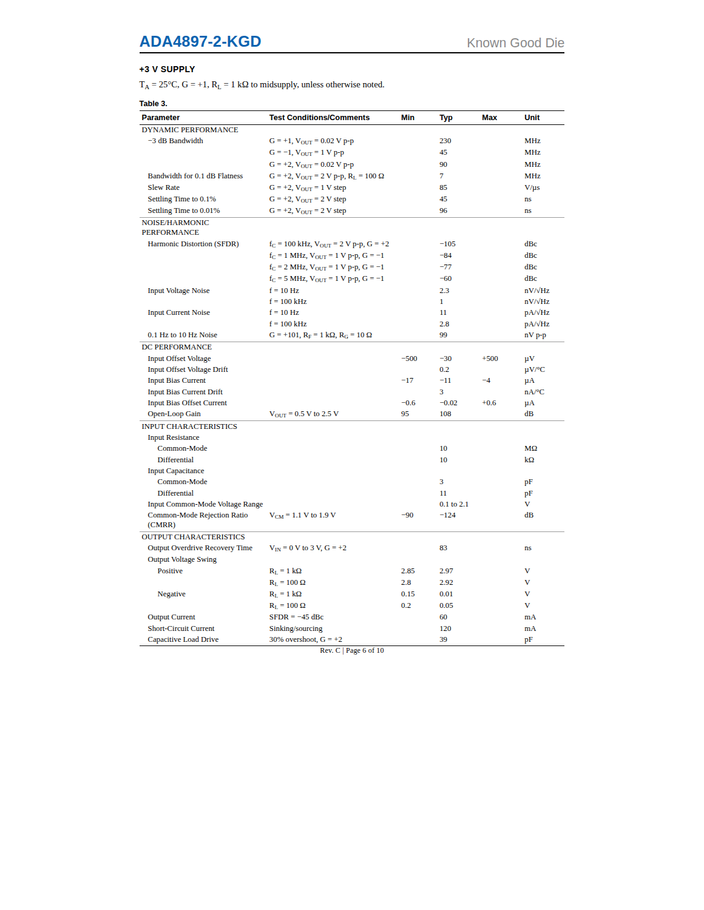ADA4897-2-KGD
Known Good Die
+3 V SUPPLY
TA = 25°C, G = +1, RL = 1 kΩ to midsupply, unless otherwise noted.
Table 3.
| Parameter | Test Conditions/Comments | Min | Typ | Max | Unit |
| --- | --- | --- | --- | --- | --- |
| DYNAMIC PERFORMANCE | | | | | |
| −3 dB Bandwidth | G = +1, V OUT = 0.02 V p-p | | 230 | | MHz |
| | G = −1, V OUT = 1 V p-p | | 45 | | MHz |
| | G = +2, V OUT = 0.02 V p-p | | 90 | | MHz |
| Bandwidth for 0.1 dB Flatness | G = +2, V OUT = 2 V p-p, R L = 100 Ω | | 7 | | MHz |
| Slew Rate | G = +2, V OUT = 1 V step | | 85 | | V/µs |
| Settling Time to 0.1% | G = +2, V OUT = 2 V step | | 45 | | ns |
| Settling Time to 0.01% | G = +2, V OUT = 2 V step | | 96 | | ns |
| NOISE/HARMONIC PERFORMANCE | | | | | |
| Harmonic Distortion (SFDR) | f C = 100 kHz, V OUT = 2 V p-p, G = +2 | | −105 | | dBc |
| | f C = 1 MHz, V OUT = 1 V p-p, G = −1 | | −84 | | dBc |
| | f C = 2 MHz, V OUT = 1 V p-p, G = −1 | | −77 | | dBc |
| | f C = 5 MHz, V OUT = 1 V p-p, G = −1 | | −60 | | dBc |
| Input Voltage Noise | f = 10 Hz | | 2.3 | | nV/√Hz |
| | f = 100 kHz | | 1 | | nV/√Hz |
| Input Current Noise | f = 10 Hz | | 11 | | pA/√Hz |
| | f = 100 kHz | | 2.8 | | pA/√Hz |
| 0.1 Hz to 10 Hz Noise | G = +101, R F = 1 kΩ, R G = 10 Ω | | 99 | | nV p-p |
| DC PERFORMANCE | | | | | |
| Input Offset Voltage | | −500 | −30 | +500 | µV |
| Input Offset Voltage Drift | | | 0.2 | | µV/°C |
| Input Bias Current | | −17 | −11 | −4 | µA |
| Input Bias Current Drift | | | 3 | | nA/°C |
| Input Bias Offset Current | | −0.6 | −0.02 | +0.6 | µA |
| Open-Loop Gain | V OUT = 0.5 V to 2.5 V | 95 | 108 | | dB |
| INPUT CHARACTERISTICS | | | | | |
| Input Resistance | | | | | |
| Common-Mode | | | 10 | | MΩ |
| Differential | | | 10 | | kΩ |
| Input Capacitance | | | | | |
| Common-Mode | | | 3 | | pF |
| Differential | | | 11 | | pF |
| Input Common-Mode Voltage Range | | | 0.1 to 2.1 | | V |
| Common-Mode Rejection Ratio (CMRR) | V CM = 1.1 V to 1.9 V | −90 | −124 | | dB |
| OUTPUT CHARACTERISTICS | | | | | |
| Output Overdrive Recovery Time | V IN = 0 V to 3 V, G = +2 | | 83 | | ns |
| Output Voltage Swing | | | | | |
| Positive | R L = 1 kΩ | 2.85 | 2.97 | | V |
| | R L = 100 Ω | 2.8 | 2.92 | | V |
| Negative | R L = 1 kΩ | 0.15 | 0.01 | | V |
| | R L = 100 Ω | 0.2 | 0.05 | | V |
| Output Current | SFDR = −45 dBc | | 60 | | mA |
| Short-Circuit Current | Sinking/sourcing | | 120 | | mA |
| Capacitive Load Drive | 30% overshoot, G = +2 | | 39 | | pF |
Rev. C | Page 6 of 10